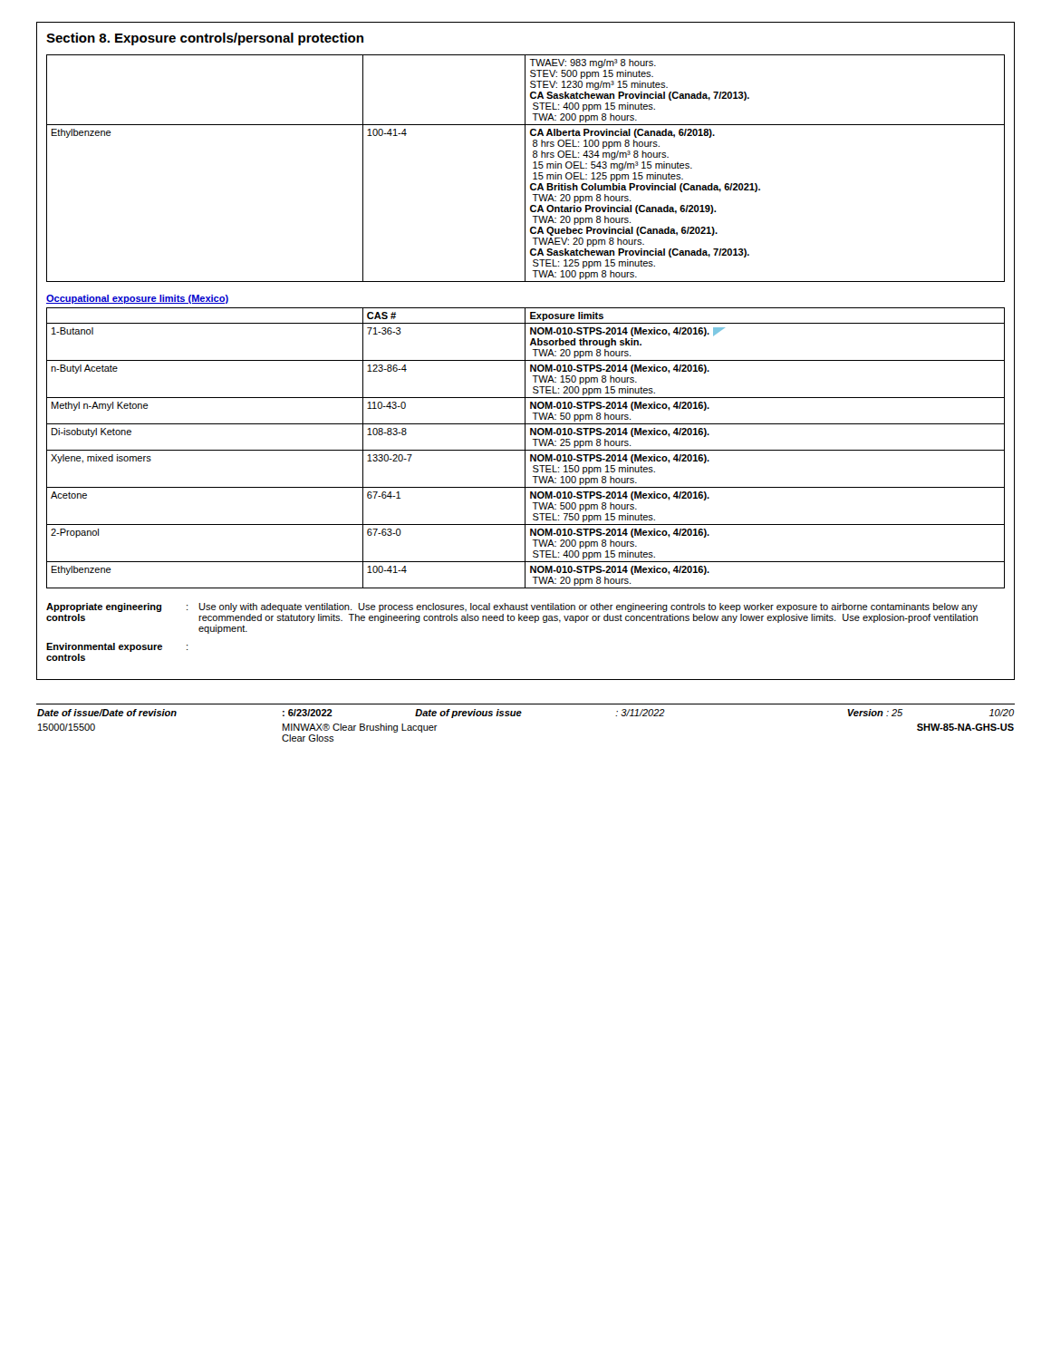Section 8. Exposure controls/personal protection
| | | TWAEV: 983 mg/m³ 8 hours. STEV: 500 ppm 15 minutes. STEV: 1230 mg/m³ 15 minutes. CA Saskatchewan Provincial (Canada, 7/2013). STEL: 400 ppm 15 minutes. TWA: 200 ppm 8 hours. |
| Ethylbenzene | 100-41-4 | CA Alberta Provincial (Canada, 6/2018). 8 hrs OEL: 100 ppm 8 hours. 8 hrs OEL: 434 mg/m³ 8 hours. 15 min OEL: 543 mg/m³ 15 minutes. 15 min OEL: 125 ppm 15 minutes. CA British Columbia Provincial (Canada, 6/2021). TWA: 20 ppm 8 hours. CA Ontario Provincial (Canada, 6/2019). TWA: 20 ppm 8 hours. CA Quebec Provincial (Canada, 6/2021). TWAEV: 20 ppm 8 hours. CA Saskatchewan Provincial (Canada, 7/2013). STEL: 125 ppm 15 minutes. TWA: 100 ppm 8 hours. |
Occupational exposure limits (Mexico)
| | CAS # | Exposure limits |
| 1-Butanol | 71-36-3 | NOM-010-STPS-2014 (Mexico, 4/2016). Absorbed through skin. TWA: 20 ppm 8 hours. |
| n-Butyl Acetate | 123-86-4 | NOM-010-STPS-2014 (Mexico, 4/2016). TWA: 150 ppm 8 hours. STEL: 200 ppm 15 minutes. |
| Methyl n-Amyl Ketone | 110-43-0 | NOM-010-STPS-2014 (Mexico, 4/2016). TWA: 50 ppm 8 hours. |
| Di-isobutyl Ketone | 108-83-8 | NOM-010-STPS-2014 (Mexico, 4/2016). TWA: 25 ppm 8 hours. |
| Xylene, mixed isomers | 1330-20-7 | NOM-010-STPS-2014 (Mexico, 4/2016). STEL: 150 ppm 15 minutes. TWA: 100 ppm 8 hours. |
| Acetone | 67-64-1 | NOM-010-STPS-2014 (Mexico, 4/2016). TWA: 500 ppm 8 hours. STEL: 750 ppm 15 minutes. |
| 2-Propanol | 67-63-0 | NOM-010-STPS-2014 (Mexico, 4/2016). TWA: 200 ppm 8 hours. STEL: 400 ppm 15 minutes. |
| Ethylbenzene | 100-41-4 | NOM-010-STPS-2014 (Mexico, 4/2016). TWA: 20 ppm 8 hours. |
| Appropriate engineering controls | : | Use only with adequate ventilation. Use process enclosures, local exhaust ventilation or other engineering controls to keep worker exposure to airborne contaminants below any recommended or statutory limits. The engineering controls also need to keep gas, vapor or dust concentrations below any lower explosive limits. Use explosion-proof ventilation equipment. |
| Environmental exposure controls | : | |
| Date of issue/Date of revision | : 6/23/2022 | Date of previous issue | : 3/11/2022 | Version : 25 | 10/20 |
| 15000/15500 | MINWAX® Clear Brushing Lacquer Clear Gloss | SHW-85-NA-GHS-US |